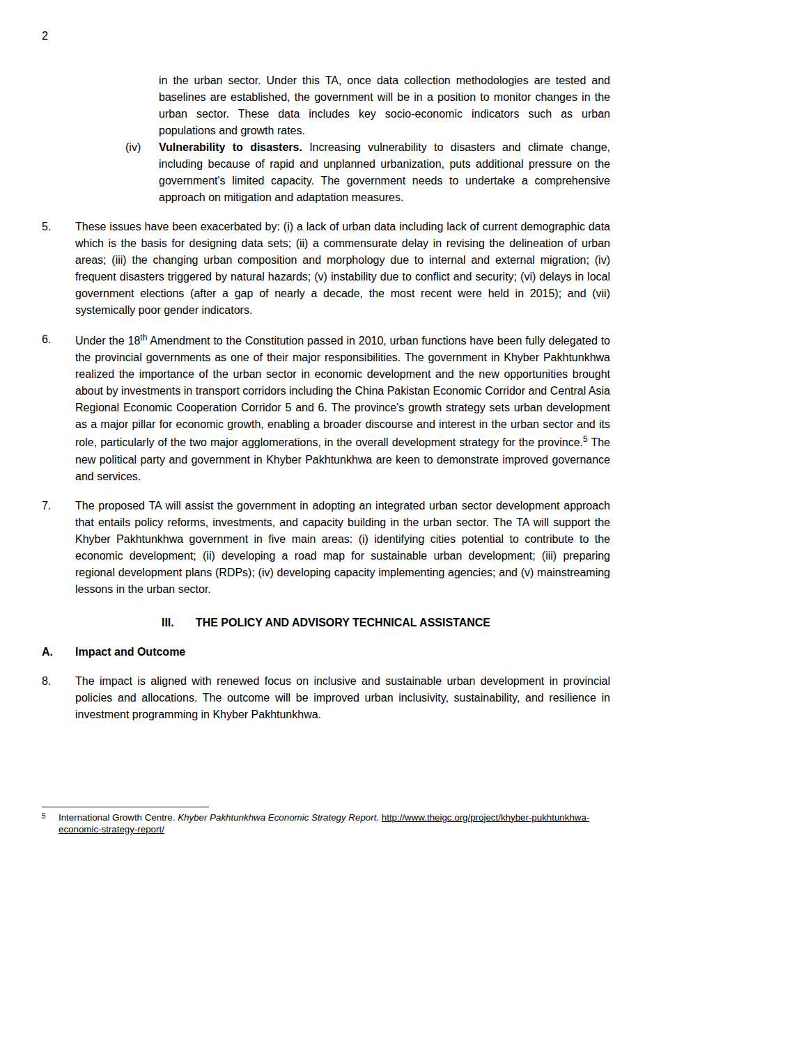2
in the urban sector. Under this TA, once data collection methodologies are tested and baselines are established, the government will be in a position to monitor changes in the urban sector. These data includes key socio-economic indicators such as urban populations and growth rates.
(iv)
Vulnerability to disasters. Increasing vulnerability to disasters and climate change, including because of rapid and unplanned urbanization, puts additional pressure on the government's limited capacity. The government needs to undertake a comprehensive approach on mitigation and adaptation measures.
5.
These issues have been exacerbated by: (i) a lack of urban data including lack of current demographic data which is the basis for designing data sets; (ii) a commensurate delay in revising the delineation of urban areas; (iii) the changing urban composition and morphology due to internal and external migration; (iv) frequent disasters triggered by natural hazards; (v) instability due to conflict and security; (vi) delays in local government elections (after a gap of nearly a decade, the most recent were held in 2015); and (vii) systemically poor gender indicators.
6.
Under the 18th Amendment to the Constitution passed in 2010, urban functions have been fully delegated to the provincial governments as one of their major responsibilities. The government in Khyber Pakhtunkhwa realized the importance of the urban sector in economic development and the new opportunities brought about by investments in transport corridors including the China Pakistan Economic Corridor and Central Asia Regional Economic Cooperation Corridor 5 and 6. The province's growth strategy sets urban development as a major pillar for economic growth, enabling a broader discourse and interest in the urban sector and its role, particularly of the two major agglomerations, in the overall development strategy for the province.5 The new political party and government in Khyber Pakhtunkhwa are keen to demonstrate improved governance and services.
7.
The proposed TA will assist the government in adopting an integrated urban sector development approach that entails policy reforms, investments, and capacity building in the urban sector. The TA will support the Khyber Pakhtunkhwa government in five main areas: (i) identifying cities potential to contribute to the economic development; (ii) developing a road map for sustainable urban development; (iii) preparing regional development plans (RDPs); (iv) developing capacity implementing agencies; and (v) mainstreaming lessons in the urban sector.
III. THE POLICY AND ADVISORY TECHNICAL ASSISTANCE
A. Impact and Outcome
8.
The impact is aligned with renewed focus on inclusive and sustainable urban development in provincial policies and allocations. The outcome will be improved urban inclusivity, sustainability, and resilience in investment programming in Khyber Pakhtunkhwa.
5
International Growth Centre. Khyber Pakhtunkhwa Economic Strategy Report. http://www.theigc.org/project/khyber-pukhtunkhwa-economic-strategy-report/